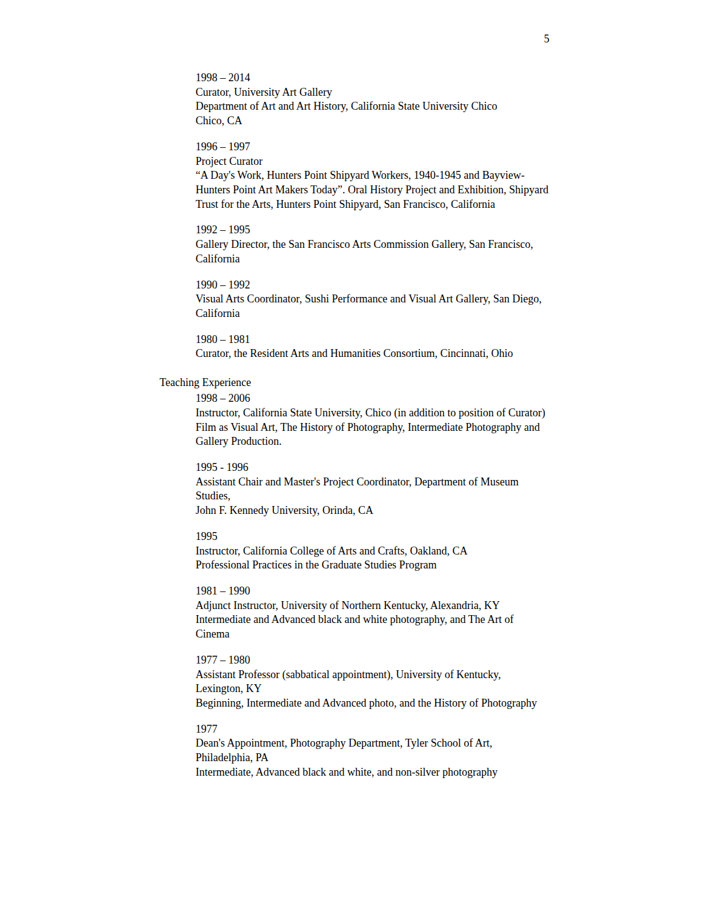5
1998 – 2014
Curator, University Art Gallery
Department of Art and Art History, California State University Chico
Chico, CA
1996 – 1997
Project Curator
“A Day's Work, Hunters Point Shipyard Workers, 1940-1945 and Bayview-Hunters Point Art Makers Today”. Oral History Project and Exhibition, Shipyard Trust for the Arts, Hunters Point Shipyard, San Francisco, California
1992 – 1995
Gallery Director, the San Francisco Arts Commission Gallery, San Francisco, California
1990 – 1992
Visual Arts Coordinator, Sushi Performance and Visual Art Gallery, San Diego, California
1980 – 1981
Curator, the Resident Arts and Humanities Consortium, Cincinnati, Ohio
Teaching Experience
1998 – 2006
Instructor, California State University, Chico (in addition to position of Curator)
Film as Visual Art, The History of Photography, Intermediate Photography and Gallery Production.
1995 - 1996
Assistant Chair and Master's Project Coordinator, Department of Museum Studies,
John F. Kennedy University, Orinda, CA
1995
Instructor, California College of Arts and Crafts, Oakland, CA
Professional Practices in the Graduate Studies Program
1981 – 1990
Adjunct Instructor, University of Northern Kentucky, Alexandria, KY
Intermediate and Advanced black and white photography, and The Art of Cinema
1977 – 1980
Assistant Professor (sabbatical appointment), University of Kentucky, Lexington, KY
Beginning, Intermediate and Advanced photo, and the History of Photography
1977
Dean's Appointment, Photography Department, Tyler School of Art, Philadelphia, PA
Intermediate, Advanced black and white, and non-silver photography